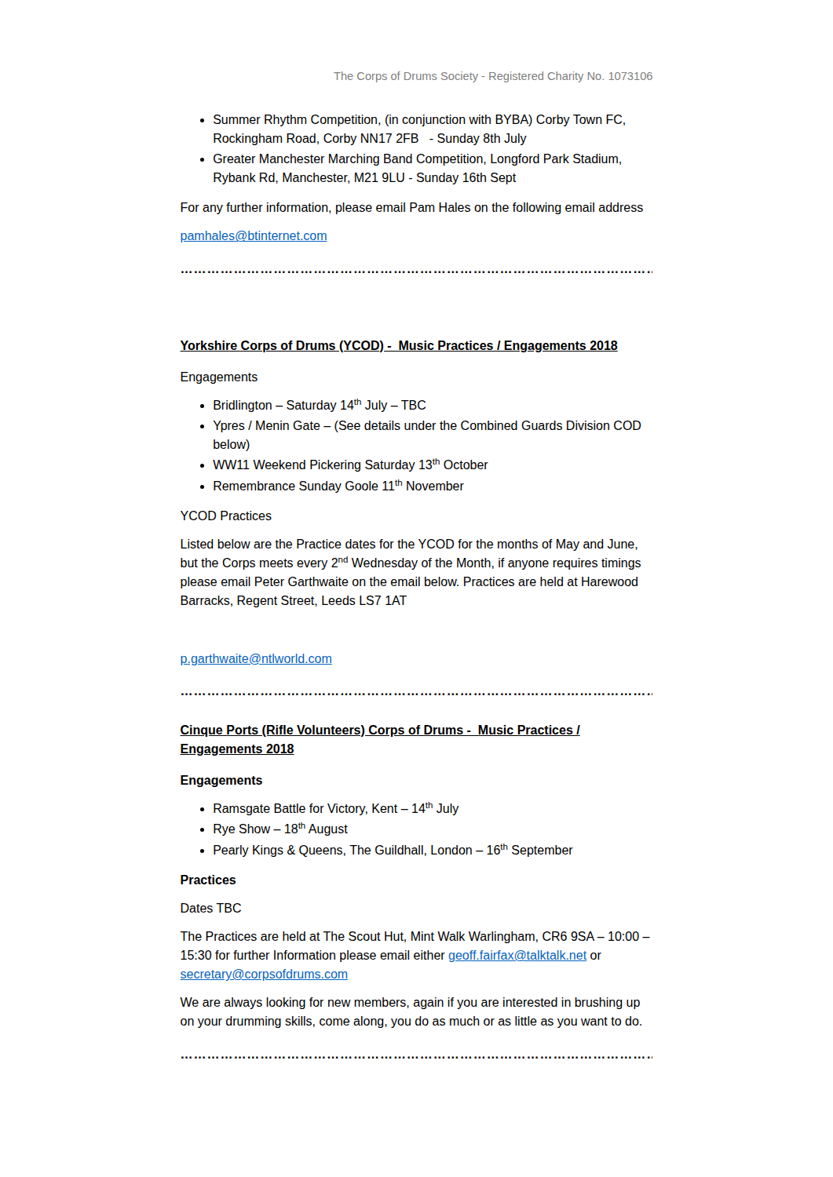The Corps of Drums Society - Registered Charity No. 1073106
Summer Rhythm Competition, (in conjunction with BYBA) Corby Town FC, Rockingham Road, Corby NN17 2FB - Sunday 8th July
Greater Manchester Marching Band Competition, Longford Park Stadium, Rybank Rd, Manchester, M21 9LU - Sunday 16th Sept
For any further information, please email Pam Hales on the following email address
pamhales@btinternet.com
……………………………………………………………………………………………………………………………..
Yorkshire Corps of Drums (YCOD) - Music Practices / Engagements 2018
Engagements
Bridlington – Saturday 14th July – TBC
Ypres / Menin Gate – (See details under the Combined Guards Division COD below)
WW11 Weekend Pickering Saturday 13th October
Remembrance Sunday Goole 11th November
YCOD Practices
Listed below are the Practice dates for the YCOD for the months of May and June, but the Corps meets every 2nd Wednesday of the Month, if anyone requires timings please email Peter Garthwaite on the email below. Practices are held at Harewood Barracks, Regent Street, Leeds LS7 1AT
p.garthwaite@ntlworld.com
……………………………………………………………………………………………………………………………….
Cinque Ports (Rifle Volunteers) Corps of Drums - Music Practices / Engagements 2018
Engagements
Ramsgate Battle for Victory, Kent – 14th July
Rye Show – 18th August
Pearly Kings & Queens, The Guildhall, London – 16th September
Practices
Dates TBC
The Practices are held at The Scout Hut, Mint Walk Warlingham, CR6 9SA – 10:00 – 15:30 for further Information please email either geoff.fairfax@talktalk.net or secretary@corpsofdrums.com
We are always looking for new members, again if you are interested in brushing up on your drumming skills, come along, you do as much or as little as you want to do.
……………………………………………………………………………………………………………………………….